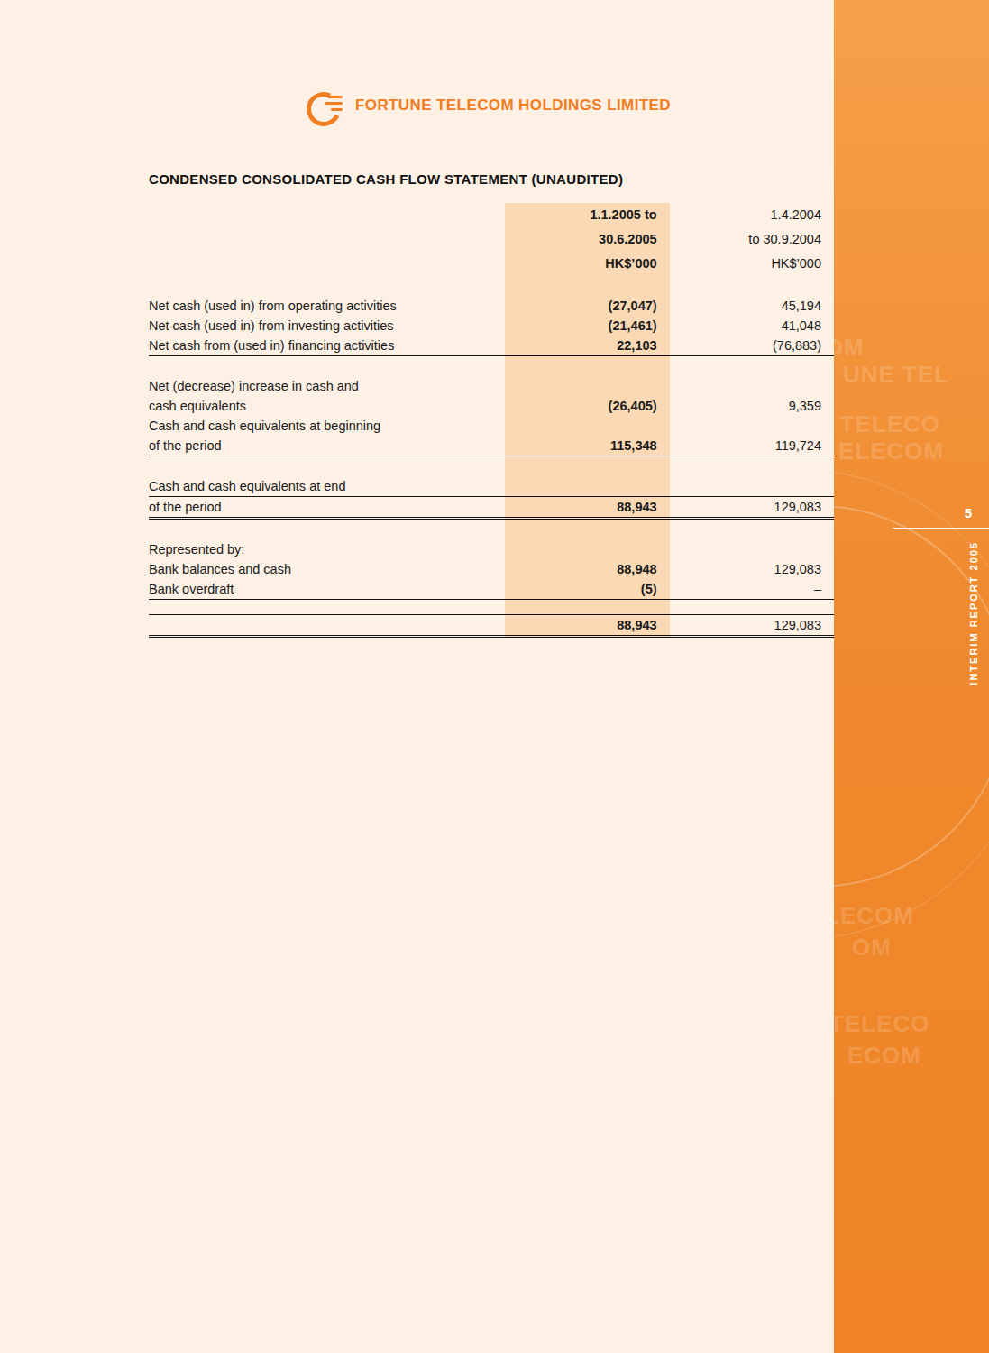COM
UNE TEL
E TELECO
ELECOM
LECOM
OM
TELECO
ECOM
5
INTERIM REPORT 2005
FORTUNE TELECOM HOLDINGS LIMITED
CONDENSED CONSOLIDATED CASH FLOW STATEMENT (UNAUDITED)
| | 1.1.2005 to | 1.4.2004 |
| --- | --- | --- |
| | 30.6.2005 | to 30.9.2004 |
| | HK$’000 | HK$’000 |
| Net cash (used in) from operating activities | (27,047) | 45,194 |
| Net cash (used in) from investing activities | (21,461) | 41,048 |
| Net cash from (used in) financing activities | 22,103 | (76,883) |
| Net (decrease) increase in cash and | | |
| cash equivalents | (26,405) | 9,359 |
| Cash and cash equivalents at beginning | | |
| of the period | 115,348 | 119,724 |
| Cash and cash equivalents at end | | |
| of the period | 88,943 | 129,083 |
| Represented by: | | |
| Bank balances and cash | 88,948 | 129,083 |
| Bank overdraft | (5) | – |
| | 88,943 | 129,083 |